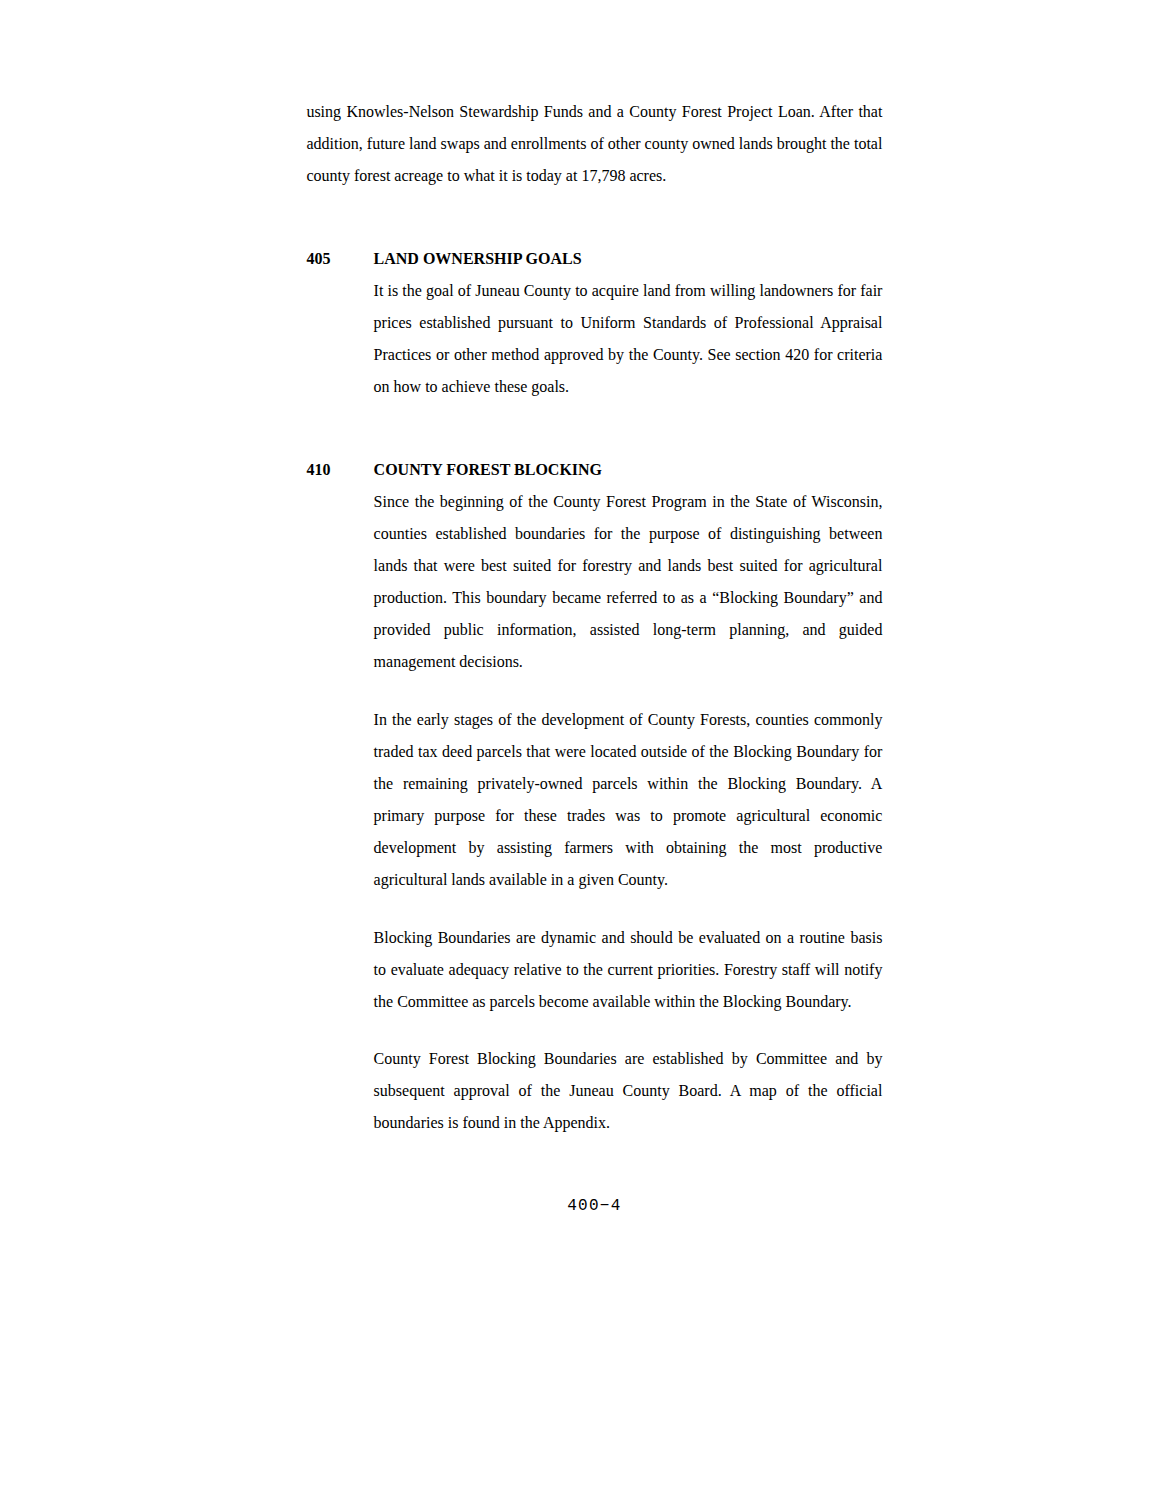using Knowles-Nelson Stewardship Funds and a County Forest Project Loan. After that addition, future land swaps and enrollments of other county owned lands brought the total county forest acreage to what it is today at 17,798 acres.
405 Land Ownership Goals
It is the goal of Juneau County to acquire land from willing landowners for fair prices established pursuant to Uniform Standards of Professional Appraisal Practices or other method approved by the County. See section 420 for criteria on how to achieve these goals.
410 County Forest Blocking
Since the beginning of the County Forest Program in the State of Wisconsin, counties established boundaries for the purpose of distinguishing between lands that were best suited for forestry and lands best suited for agricultural production. This boundary became referred to as a “Blocking Boundary” and provided public information, assisted long-term planning, and guided management decisions.
In the early stages of the development of County Forests, counties commonly traded tax deed parcels that were located outside of the Blocking Boundary for the remaining privately-owned parcels within the Blocking Boundary. A primary purpose for these trades was to promote agricultural economic development by assisting farmers with obtaining the most productive agricultural lands available in a given County.
Blocking Boundaries are dynamic and should be evaluated on a routine basis to evaluate adequacy relative to the current priorities. Forestry staff will notify the Committee as parcels become available within the Blocking Boundary.
County Forest Blocking Boundaries are established by Committee and by subsequent approval of the Juneau County Board. A map of the official boundaries is found in the Appendix.
400−4